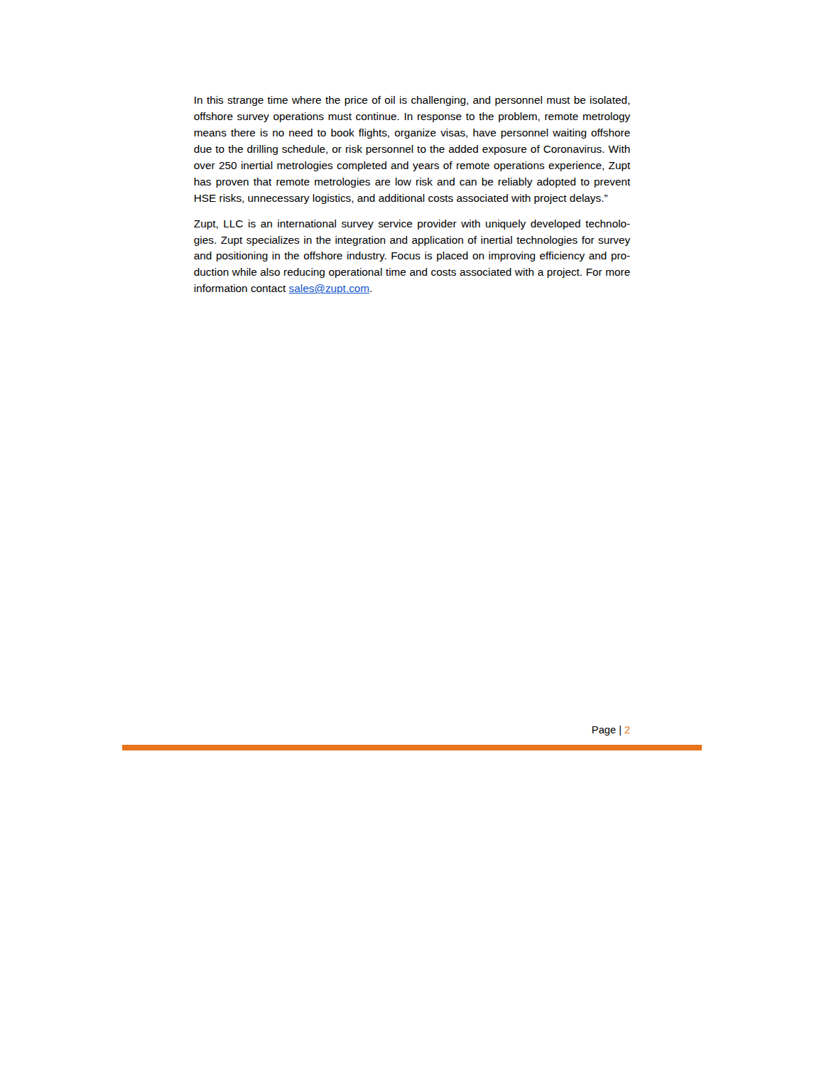In this strange time where the price of oil is challenging, and personnel must be isolated, offshore survey operations must continue. In response to the problem, remote metrology means there is no need to book flights, organize visas, have personnel waiting offshore due to the drilling schedule, or risk personnel to the added exposure of Coronavirus. With over 250 inertial metrologies completed and years of remote operations experience, Zupt has proven that remote metrologies are low risk and can be reliably adopted to prevent HSE risks, unnecessary logistics, and additional costs associated with project delays.”
Zupt, LLC is an international survey service provider with uniquely developed technologies. Zupt specializes in the integration and application of inertial technologies for survey and positioning in the offshore industry. Focus is placed on improving efficiency and production while also reducing operational time and costs associated with a project. For more information contact sales@zupt.com.
Page | 2